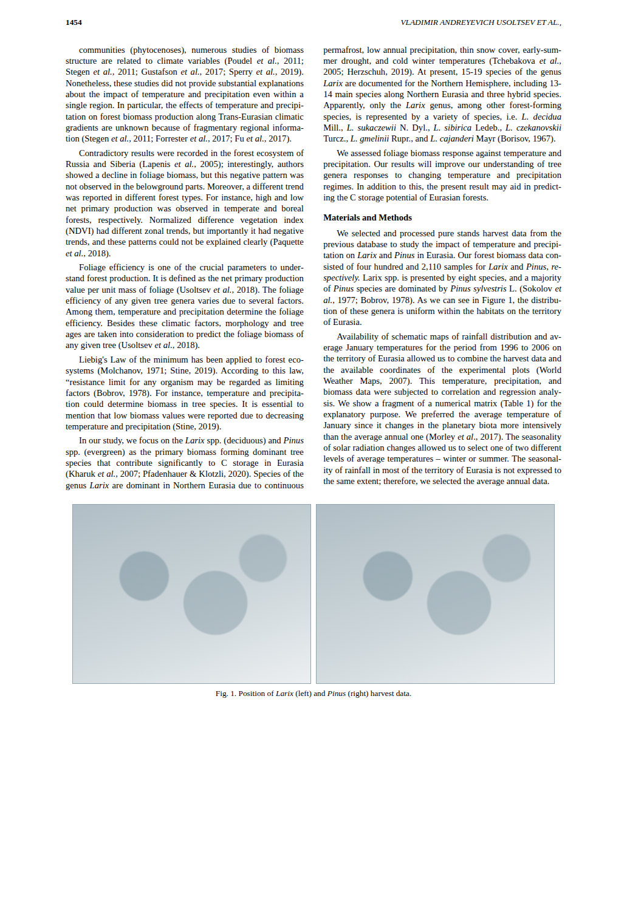1454 VLADIMIR ANDREYEVICH USOLTSEV ET AL.,
communities (phytocenoses), numerous studies of biomass structure are related to climate variables (Poudel et al., 2011; Stegen et al., 2011; Gustafson et al., 2017; Sperry et al., 2019). Nonetheless, these studies did not provide substantial explanations about the impact of temperature and precipitation even within a single region. In particular, the effects of temperature and precipitation on forest biomass production along Trans-Eurasian climatic gradients are unknown because of fragmentary regional information (Stegen et al., 2011; Forrester et al., 2017; Fu et al., 2017).
Contradictory results were recorded in the forest ecosystem of Russia and Siberia (Lapenis et al., 2005); interestingly, authors showed a decline in foliage biomass, but this negative pattern was not observed in the belowground parts. Moreover, a different trend was reported in different forest types. For instance, high and low net primary production was observed in temperate and boreal forests, respectively. Normalized difference vegetation index (NDVI) had different zonal trends, but importantly it had negative trends, and these patterns could not be explained clearly (Paquette et al., 2018).
Foliage efficiency is one of the crucial parameters to understand forest production. It is defined as the net primary production value per unit mass of foliage (Usoltsev et al., 2018). The foliage efficiency of any given tree genera varies due to several factors. Among them, temperature and precipitation determine the foliage efficiency. Besides these climatic factors, morphology and tree ages are taken into consideration to predict the foliage biomass of any given tree (Usoltsev et al., 2018).
Liebig's Law of the minimum has been applied to forest ecosystems (Molchanov, 1971; Stine, 2019). According to this law, “resistance limit for any organism may be regarded as limiting factors (Bobrov, 1978). For instance, temperature and precipitation could determine biomass in tree species. It is essential to mention that low biomass values were reported due to decreasing temperature and precipitation (Stine, 2019).
In our study, we focus on the Larix spp. (deciduous) and Pinus spp. (evergreen) as the primary biomass forming dominant tree species that contribute significantly to C storage in Eurasia (Kharuk et al., 2007; Pfadenhauer & Klotzli, 2020). Species of the genus Larix are dominant in Northern Eurasia due to continuous permafrost, low annual precipitation, thin snow cover, early-summer drought, and cold winter temperatures (Tchebakova et al., 2005; Herzschuh, 2019). At present, 15-19 species of the genus Larix are documented for the Northern Hemisphere, including 13-14 main species along Northern Eurasia and three hybrid species. Apparently, only the Larix genus, among other forest-forming species, is represented by a variety of species, i.e. L. decidua Mill., L. sukaczewii N. Dyl., L. sibirica Ledeb., L. czekanovskii Turcz., L. gmelinii Rupr., and L. cajanderi Mayr (Borisov, 1967).
We assessed foliage biomass response against temperature and precipitation. Our results will improve our understanding of tree genera responses to changing temperature and precipitation regimes. In addition to this, the present result may aid in predicting the C storage potential of Eurasian forests.
Materials and Methods
We selected and processed pure stands harvest data from the previous database to study the impact of temperature and precipitation on Larix and Pinus in Eurasia. Our forest biomass data consisted of four hundred and 2,110 samples for Larix and Pinus, respectively. Larix spp. is presented by eight species, and a majority of Pinus species are dominated by Pinus sylvestris L. (Sokolov et al., 1977; Bobrov, 1978). As we can see in Figure 1, the distribution of these genera is uniform within the habitats on the territory of Eurasia.
Availability of schematic maps of rainfall distribution and average January temperatures for the period from 1996 to 2006 on the territory of Eurasia allowed us to combine the harvest data and the available coordinates of the experimental plots (World Weather Maps, 2007). This temperature, precipitation, and biomass data were subjected to correlation and regression analysis. We show a fragment of a numerical matrix (Table 1) for the explanatory purpose. We preferred the average temperature of January since it changes in the planetary biota more intensively than the average annual one (Morley et al., 2017). The seasonality of solar radiation changes allowed us to select one of two different levels of average temperatures – winter or summer. The seasonality of rainfall in most of the territory of Eurasia is not expressed to the same extent; therefore, we selected the average annual data.
Fig. 1. Position of Larix (left) and Pinus (right) harvest data.